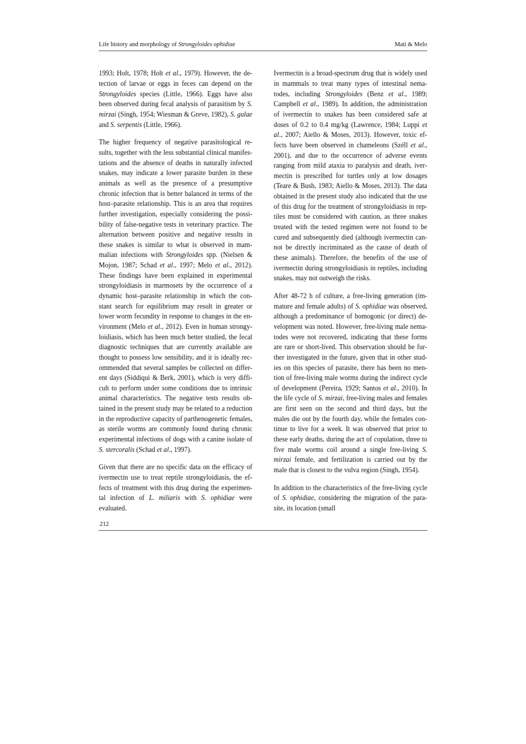Life history and morphology of Strongyloides ophidiae
Mati & Melo
1993; Holt, 1978; Holt et al., 1979). However, the detection of larvae or eggs in feces can depend on the Strongyloides species (Little, 1966). Eggs have also been observed during fecal analysis of parasitism by S. mirzai (Singh, 1954; Wiesman & Greve, 1982), S. gulae and S. serpentis (Little, 1966).
The higher frequency of negative parasitological results, together with the less substantial clinical manifestations and the absence of deaths in naturally infected snakes, may indicate a lower parasite burden in these animals as well as the presence of a presumptive chronic infection that is better balanced in terms of the host–parasite relationship. This is an area that requires further investigation, especially considering the possibility of false-negative tests in veterinary practice. The alternation between positive and negative results in these snakes is similar to what is observed in mammalian infections with Strongyloides spp. (Nielsen & Mojon, 1987; Schad et al., 1997; Melo et al., 2012). These findings have been explained in experimental strongyloidiasis in marmosets by the occurrence of a dynamic host–parasite relationship in which the constant search for equilibrium may result in greater or lower worm fecundity in response to changes in the environment (Melo et al., 2012). Even in human strongyloidiasis, which has been much better studied, the fecal diagnostic techniques that are currently available are thought to possess low sensibility, and it is ideally recommended that several samples be collected on different days (Siddiqui & Berk, 2001), which is very difficult to perform under some conditions due to intrinsic animal characteristics. The negative tests results obtained in the present study may be related to a reduction in the reproductive capacity of parthenogenetic females, as sterile worms are commonly found during chronic experimental infections of dogs with a canine isolate of S. stercoralis (Schad et al., 1997).
Given that there are no specific data on the efficacy of ivermectin use to treat reptile strongyloidiasis, the effects of treatment with this drug during the experimental infection of L. miliaris with S. ophidiae were evaluated.
Ivermectin is a broad-spectrum drug that is widely used in mammals to treat many types of intestinal nematodes, including Strongyloides (Benz et al., 1989; Campbell et al., 1989). In addition, the administration of ivermectin to snakes has been considered safe at doses of 0.2 to 0.4 mg/kg (Lawrence, 1984; Luppi et al., 2007; Aiello & Moses, 2013). However, toxic effects have been observed in chameleons (Széll et al., 2001), and due to the occurrence of adverse events ranging from mild ataxia to paralysis and death, ivermectin is prescribed for turtles only at low dosages (Teare & Bush, 1983; Aiello & Moses, 2013). The data obtained in the present study also indicated that the use of this drug for the treatment of strongyloidiasis in reptiles must be considered with caution, as three snakes treated with the tested regimen were not found to be cured and subsequently died (although ivermectin cannot be directly incriminated as the cause of death of these animals). Therefore, the benefits of the use of ivermectin during strongyloidiasis in reptiles, including snakes, may not outweigh the risks.
After 48-72 h of culture, a free-living generation (immature and female adults) of S. ophidiae was observed, although a predominance of homogonic (or direct) development was noted. However, free-living male nematodes were not recovered, indicating that these forms are rare or short-lived. This observation should be further investigated in the future, given that in other studies on this species of parasite, there has been no mention of free-living male worms during the indirect cycle of development (Pereira, 1929; Santos et al., 2010). In the life cycle of S. mirzai, free-living males and females are first seen on the second and third days, but the males die out by the fourth day, while the females continue to live for a week. It was observed that prior to these early deaths, during the act of copulation, three to five male worms coil around a single free-living S. mirzai female, and fertilization is carried out by the male that is closest to the vulva region (Singh, 1954).
In addition to the characteristics of the free-living cycle of S. ophidiae, considering the migration of the parasite, its location (small
212